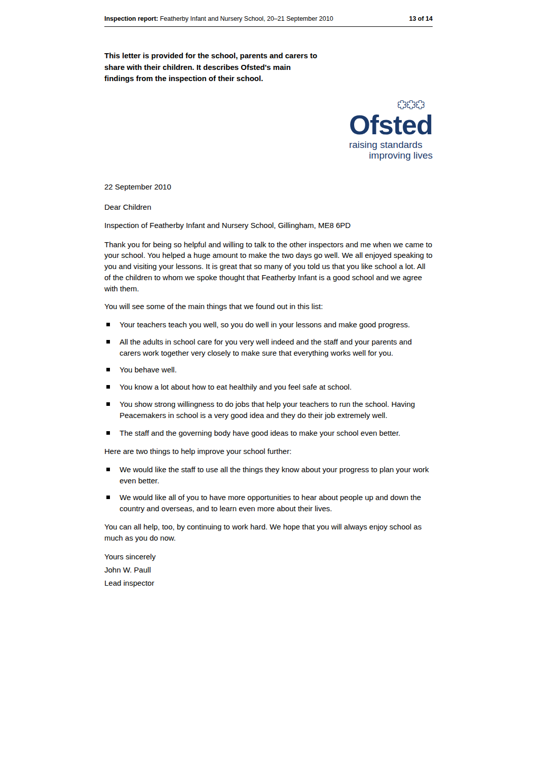Inspection report: Featherby Infant and Nursery School, 20–21 September 2010
13 of 14
This letter is provided for the school, parents and carers to share with their children. It describes Ofsted's main findings from the inspection of their school.
✱✱✱
Ofsted
raising standardsimproving lives
22 September 2010
Dear Children
Inspection of Featherby Infant and Nursery School, Gillingham, ME8 6PD
Thank you for being so helpful and willing to talk to the other inspectors and me when we came to your school. You helped a huge amount to make the two days go well. We all enjoyed speaking to you and visiting your lessons. It is great that so many of you told us that you like school a lot. All of the children to whom we spoke thought that Featherby Infant is a good school and we agree with them.
You will see some of the main things that we found out in this list:
Your teachers teach you well, so you do well in your lessons and make good progress.
All the adults in school care for you very well indeed and the staff and your parents and carers work together very closely to make sure that everything works well for you.
You behave well.
You know a lot about how to eat healthily and you feel safe at school.
You show strong willingness to do jobs that help your teachers to run the school. Having Peacemakers in school is a very good idea and they do their job extremely well.
The staff and the governing body have good ideas to make your school even better.
Here are two things to help improve your school further:
We would like the staff to use all the things they know about your progress to plan your work even better.
We would like all of you to have more opportunities to hear about people up and down the country and overseas, and to learn even more about their lives.
You can all help, too, by continuing to work hard. We hope that you will always enjoy school as much as you do now.
Yours sincerely
John W. Paull
Lead inspector